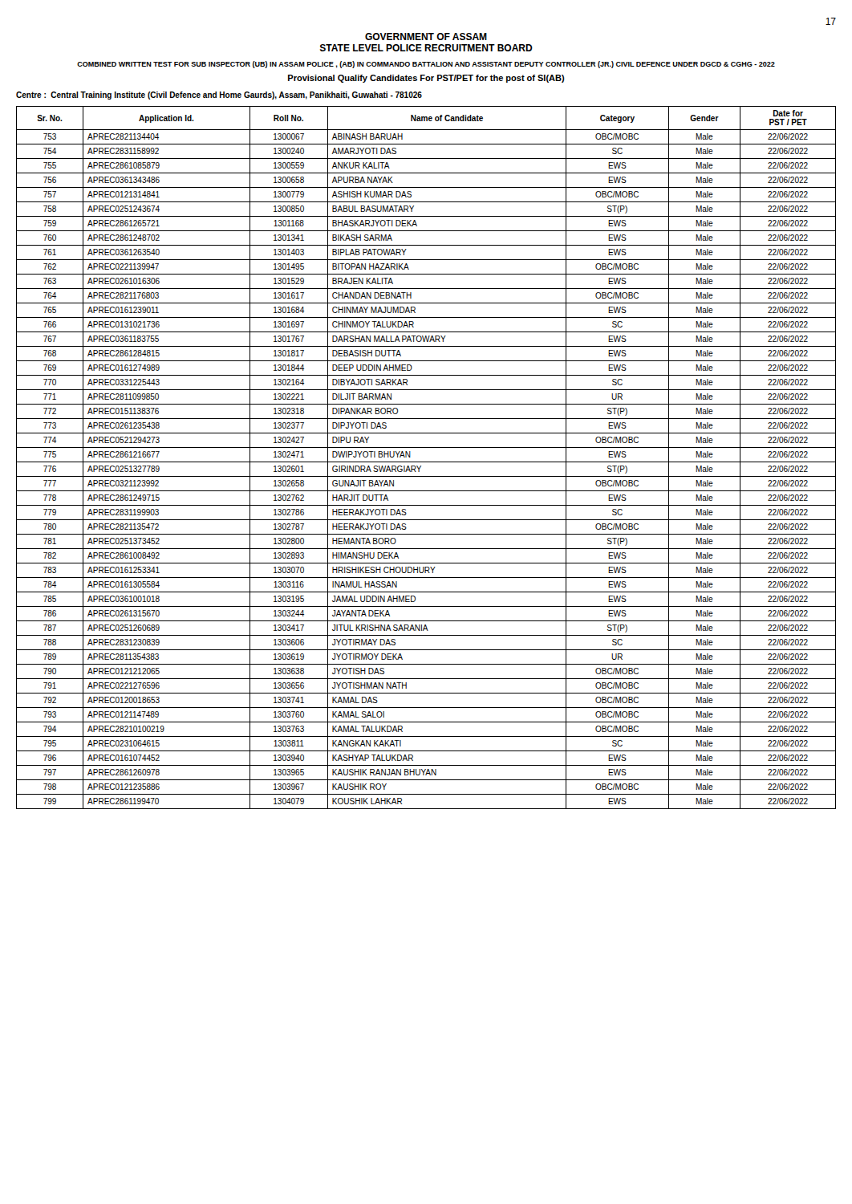17
GOVERNMENT OF ASSAM
STATE LEVEL POLICE RECRUITMENT BOARD
COMBINED WRITTEN TEST FOR SUB INSPECTOR (UB) IN ASSAM POLICE , (AB) IN COMMANDO BATTALION AND ASSISTANT DEPUTY CONTROLLER (JR.) CIVIL DEFENCE UNDER DGCD & CGHG - 2022
Provisional Qualify Candidates For PST/PET for the post of SI(AB)
Centre : Central Training Institute (Civil Defence and Home Gaurds), Assam, Panikhaiti, Guwahati - 781026
| Sr. No. | Application Id. | Roll No. | Name of Candidate | Category | Gender | Date for PST / PET |
| --- | --- | --- | --- | --- | --- | --- |
| 753 | APREC2821134404 | 1300067 | ABINASH BARUAH | OBC/MOBC | Male | 22/06/2022 |
| 754 | APREC2831158992 | 1300240 | AMARJYOTI DAS | SC | Male | 22/06/2022 |
| 755 | APREC2861085879 | 1300559 | ANKUR KALITA | EWS | Male | 22/06/2022 |
| 756 | APREC0361343486 | 1300658 | APURBA NAYAK | EWS | Male | 22/06/2022 |
| 757 | APREC0121314841 | 1300779 | ASHISH KUMAR DAS | OBC/MOBC | Male | 22/06/2022 |
| 758 | APREC0251243674 | 1300850 | BABUL BASUMATARY | ST(P) | Male | 22/06/2022 |
| 759 | APREC2861265721 | 1301168 | BHASKARJYOTI DEKA | EWS | Male | 22/06/2022 |
| 760 | APREC2861248702 | 1301341 | BIKASH SARMA | EWS | Male | 22/06/2022 |
| 761 | APREC0361263540 | 1301403 | BIPLAB PATOWARY | EWS | Male | 22/06/2022 |
| 762 | APREC0221139947 | 1301495 | BITOPAN HAZARIKA | OBC/MOBC | Male | 22/06/2022 |
| 763 | APREC0261016306 | 1301529 | BRAJEN KALITA | EWS | Male | 22/06/2022 |
| 764 | APREC2821176803 | 1301617 | CHANDAN DEBNATH | OBC/MOBC | Male | 22/06/2022 |
| 765 | APREC0161239011 | 1301684 | CHINMAY MAJUMDAR | EWS | Male | 22/06/2022 |
| 766 | APREC0131021736 | 1301697 | CHINMOY TALUKDAR | SC | Male | 22/06/2022 |
| 767 | APREC0361183755 | 1301767 | DARSHAN MALLA PATOWARY | EWS | Male | 22/06/2022 |
| 768 | APREC2861284815 | 1301817 | DEBASISH DUTTA | EWS | Male | 22/06/2022 |
| 769 | APREC0161274989 | 1301844 | DEEP UDDIN AHMED | EWS | Male | 22/06/2022 |
| 770 | APREC0331225443 | 1302164 | DIBYAJOTI SARKAR | SC | Male | 22/06/2022 |
| 771 | APREC2811099850 | 1302221 | DILJIT BARMAN | UR | Male | 22/06/2022 |
| 772 | APREC0151138376 | 1302318 | DIPANKAR BORO | ST(P) | Male | 22/06/2022 |
| 773 | APREC0261235438 | 1302377 | DIPJYOTI DAS | EWS | Male | 22/06/2022 |
| 774 | APREC0521294273 | 1302427 | DIPU RAY | OBC/MOBC | Male | 22/06/2022 |
| 775 | APREC2861216677 | 1302471 | DWIPJYOTI BHUYAN | EWS | Male | 22/06/2022 |
| 776 | APREC0251327789 | 1302601 | GIRINDRA SWARGIARY | ST(P) | Male | 22/06/2022 |
| 777 | APREC0321123992 | 1302658 | GUNAJIT BAYAN | OBC/MOBC | Male | 22/06/2022 |
| 778 | APREC2861249715 | 1302762 | HARJIT DUTTA | EWS | Male | 22/06/2022 |
| 779 | APREC2831199903 | 1302786 | HEERAKJYOTI DAS | SC | Male | 22/06/2022 |
| 780 | APREC2821135472 | 1302787 | HEERAKJYOTI DAS | OBC/MOBC | Male | 22/06/2022 |
| 781 | APREC0251373452 | 1302800 | HEMANTA BORO | ST(P) | Male | 22/06/2022 |
| 782 | APREC2861008492 | 1302893 | HIMANSHU DEKA | EWS | Male | 22/06/2022 |
| 783 | APREC0161253341 | 1303070 | HRISHIKESH CHOUDHURY | EWS | Male | 22/06/2022 |
| 784 | APREC0161305584 | 1303116 | INAMUL HASSAN | EWS | Male | 22/06/2022 |
| 785 | APREC0361001018 | 1303195 | JAMAL UDDIN AHMED | EWS | Male | 22/06/2022 |
| 786 | APREC0261315670 | 1303244 | JAYANTA DEKA | EWS | Male | 22/06/2022 |
| 787 | APREC0251260689 | 1303417 | JITUL KRISHNA SARANIA | ST(P) | Male | 22/06/2022 |
| 788 | APREC2831230839 | 1303606 | JYOTIRMAY DAS | SC | Male | 22/06/2022 |
| 789 | APREC2811354383 | 1303619 | JYOTIRMOY DEKA | UR | Male | 22/06/2022 |
| 790 | APREC0121212065 | 1303638 | JYOTISH DAS | OBC/MOBC | Male | 22/06/2022 |
| 791 | APREC0221276596 | 1303656 | JYOTISHMAN NATH | OBC/MOBC | Male | 22/06/2022 |
| 792 | APREC0120018653 | 1303741 | KAMAL DAS | OBC/MOBC | Male | 22/06/2022 |
| 793 | APREC0121147489 | 1303760 | KAMAL SALOI | OBC/MOBC | Male | 22/06/2022 |
| 794 | APREC28210100219 | 1303763 | KAMAL TALUKDAR | OBC/MOBC | Male | 22/06/2022 |
| 795 | APREC0231064615 | 1303811 | KANGKAN KAKATI | SC | Male | 22/06/2022 |
| 796 | APREC0161074452 | 1303940 | KASHYAP TALUKDAR | EWS | Male | 22/06/2022 |
| 797 | APREC2861260978 | 1303965 | KAUSHIK RANJAN BHUYAN | EWS | Male | 22/06/2022 |
| 798 | APREC0121235886 | 1303967 | KAUSHIK ROY | OBC/MOBC | Male | 22/06/2022 |
| 799 | APREC2861199470 | 1304079 | KOUSHIK LAHKAR | EWS | Male | 22/06/2022 |